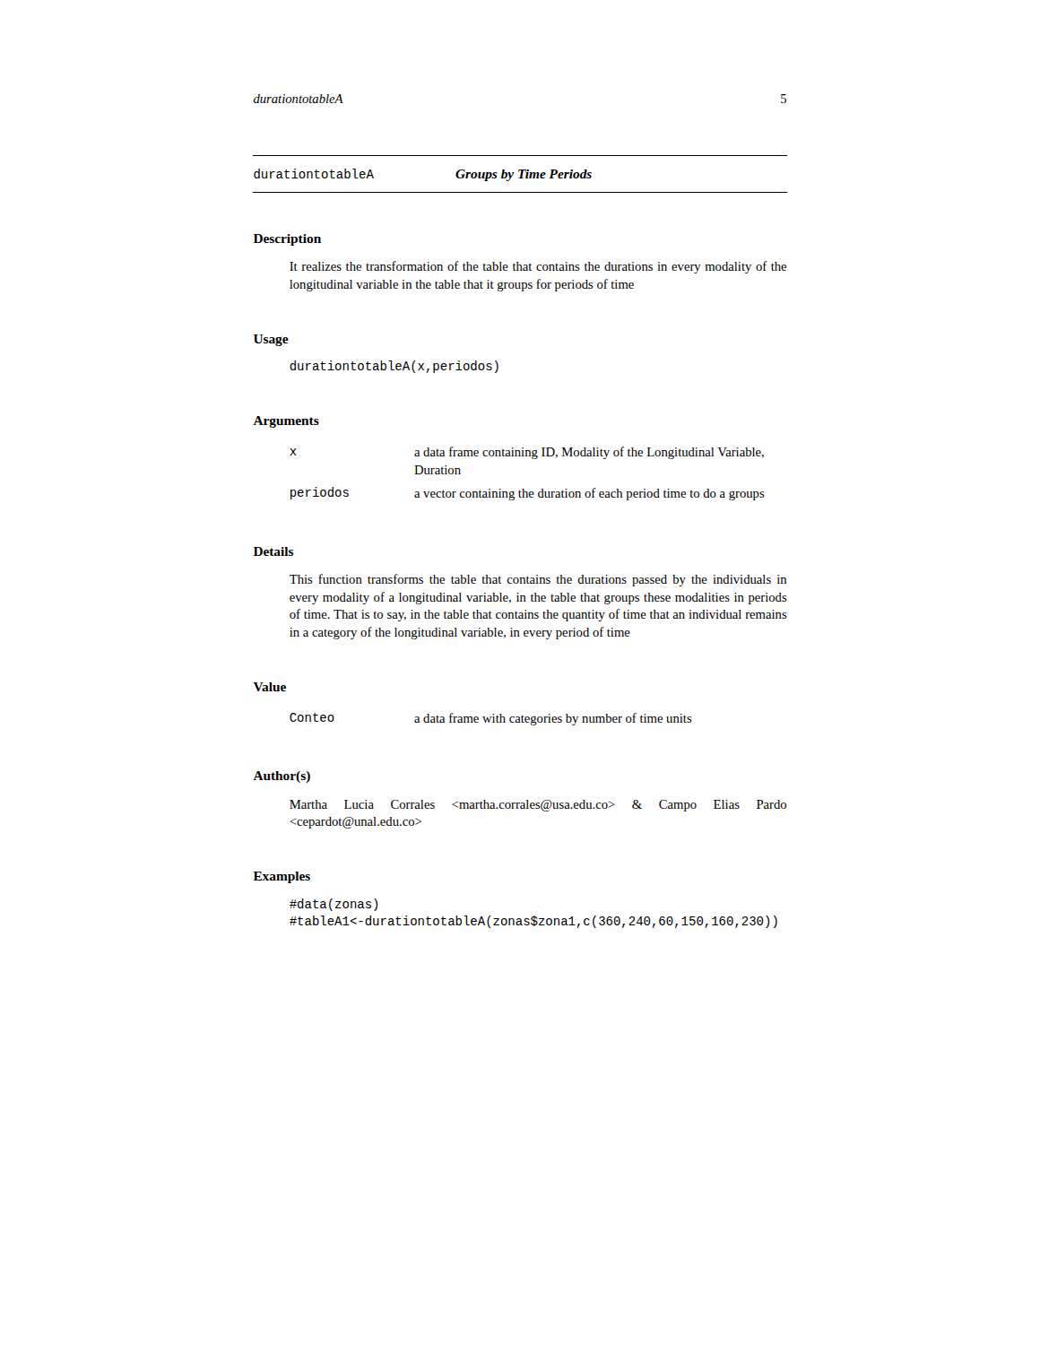durationtotableA 5
durationtotableA Groups by Time Periods
Description
It realizes the transformation of the table that contains the durations in every modality of the longitudinal variable in the table that it groups for periods of time
Usage
durationtotableA(x,periodos)
Arguments
| x | a data frame containing ID, Modality of the Longitudinal Variable, Duration |
| periodos | a vector containing the duration of each period time to do a groups |
Details
This function transforms the table that contains the durations passed by the individuals in every modality of a longitudinal variable, in the table that groups these modalities in periods of time. That is to say, in the table that contains the quantity of time that an individual remains in a category of the longitudinal variable, in every period of time
Value
| Conteo | a data frame with categories by number of time units |
Author(s)
Martha Lucia Corrales <martha.corrales@usa.edu.co> & Campo Elias Pardo <cepardot@unal.edu.co>
Examples
#data(zonas)
#tableA1<-durationtotableA(zonas$zona1,c(360,240,60,150,160,230))